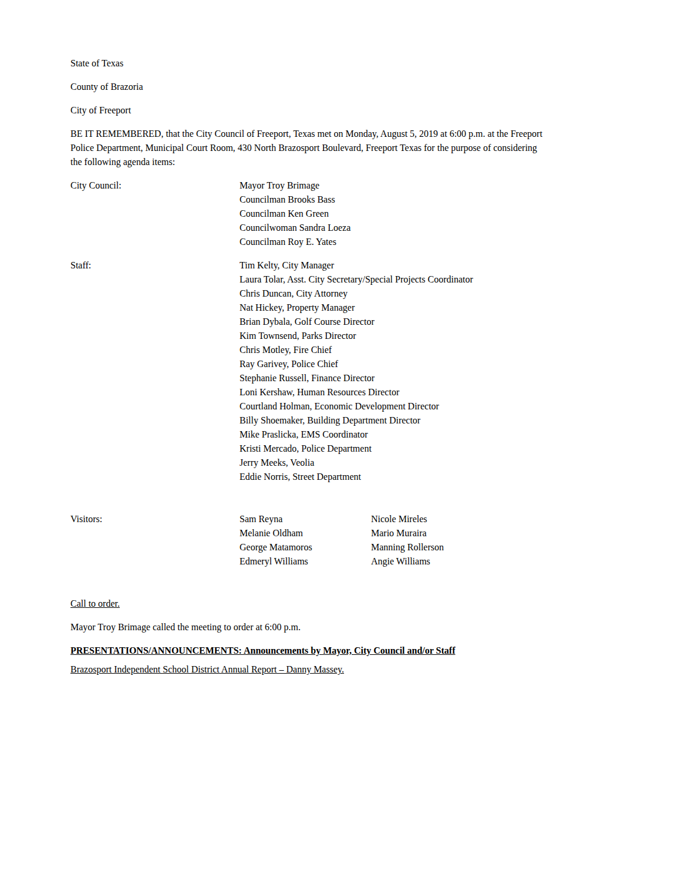State of Texas
County of Brazoria
City of Freeport
BE IT REMEMBERED, that the City Council of Freeport, Texas met on Monday, August 5, 2019 at 6:00 p.m. at the Freeport Police Department, Municipal Court Room, 430 North Brazosport Boulevard, Freeport Texas for the purpose of considering the following agenda items:
City Council:
Mayor Troy Brimage
Councilman Brooks Bass
Councilman Ken Green
Councilwoman Sandra Loeza
Councilman Roy E. Yates
Staff:
Tim Kelty, City Manager
Laura Tolar, Asst. City Secretary/Special Projects Coordinator
Chris Duncan, City Attorney
Nat Hickey, Property Manager
Brian Dybala, Golf Course Director
Kim Townsend, Parks Director
Chris Motley, Fire Chief
Ray Garivey, Police Chief
Stephanie Russell, Finance Director
Loni Kershaw, Human Resources Director
Courtland Holman, Economic Development Director
Billy Shoemaker, Building Department Director
Mike Praslicka, EMS Coordinator
Kristi Mercado, Police Department
Jerry Meeks, Veolia
Eddie Norris, Street Department
Visitors:
Sam Reyna
Melanie Oldham
George Matamoros
Edmeryl Williams
Nicole Mireles
Mario Muraira
Manning Rollerson
Angie Williams
Call to order.
Mayor Troy Brimage called the meeting to order at 6:00 p.m.
PRESENTATIONS/ANNOUNCEMENTS: Announcements by Mayor, City Council and/or Staff
Brazosport Independent School District Annual Report – Danny Massey.